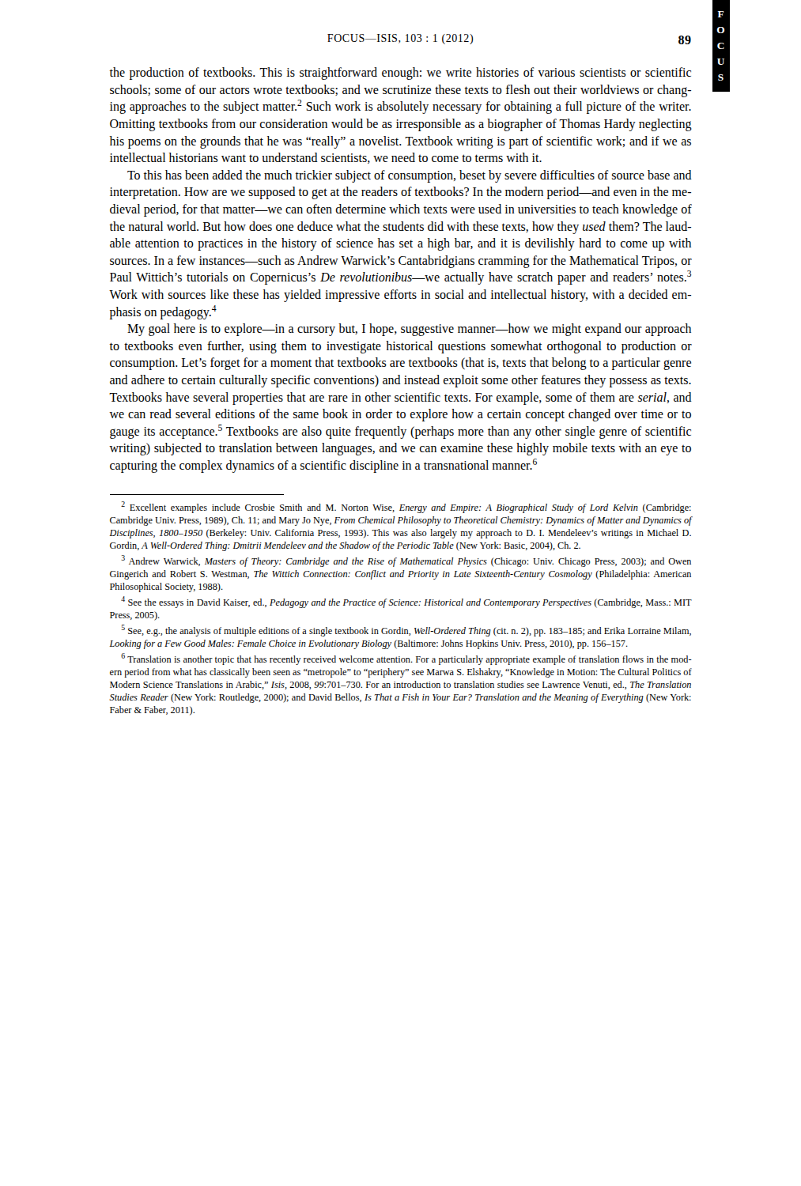F O C U S
FOCUS—ISIS, 103 : 1 (2012)
89
the production of textbooks. This is straightforward enough: we write histories of various scientists or scientific schools; some of our actors wrote textbooks; and we scrutinize these texts to flesh out their worldviews or changing approaches to the subject matter.2 Such work is absolutely necessary for obtaining a full picture of the writer. Omitting textbooks from our consideration would be as irresponsible as a biographer of Thomas Hardy neglecting his poems on the grounds that he was “really” a novelist. Textbook writing is part of scientific work; and if we as intellectual historians want to understand scientists, we need to come to terms with it.
To this has been added the much trickier subject of consumption, beset by severe difficulties of source base and interpretation. How are we supposed to get at the readers of textbooks? In the modern period—and even in the medieval period, for that matter—we can often determine which texts were used in universities to teach knowledge of the natural world. But how does one deduce what the students did with these texts, how they used them? The laudable attention to practices in the history of science has set a high bar, and it is devilishly hard to come up with sources. In a few instances—such as Andrew Warwick’s Cantabridgians cramming for the Mathematical Tripos, or Paul Wittich’s tutorials on Copernicus’s De revolutionibus—we actually have scratch paper and readers’ notes.3 Work with sources like these has yielded impressive efforts in social and intellectual history, with a decided emphasis on pedagogy.4
My goal here is to explore—in a cursory but, I hope, suggestive manner—how we might expand our approach to textbooks even further, using them to investigate historical questions somewhat orthogonal to production or consumption. Let’s forget for a moment that textbooks are textbooks (that is, texts that belong to a particular genre and adhere to certain culturally specific conventions) and instead exploit some other features they possess as texts. Textbooks have several properties that are rare in other scientific texts. For example, some of them are serial, and we can read several editions of the same book in order to explore how a certain concept changed over time or to gauge its acceptance.5 Textbooks are also quite frequently (perhaps more than any other single genre of scientific writing) subjected to translation between languages, and we can examine these highly mobile texts with an eye to capturing the complex dynamics of a scientific discipline in a transnational manner.6
2 Excellent examples include Crosbie Smith and M. Norton Wise, Energy and Empire: A Biographical Study of Lord Kelvin (Cambridge: Cambridge Univ. Press, 1989), Ch. 11; and Mary Jo Nye, From Chemical Philosophy to Theoretical Chemistry: Dynamics of Matter and Dynamics of Disciplines, 1800–1950 (Berkeley: Univ. California Press, 1993). This was also largely my approach to D. I. Mendeleev’s writings in Michael D. Gordin, A Well-Ordered Thing: Dmitrii Mendeleev and the Shadow of the Periodic Table (New York: Basic, 2004), Ch. 2.
3 Andrew Warwick, Masters of Theory: Cambridge and the Rise of Mathematical Physics (Chicago: Univ. Chicago Press, 2003); and Owen Gingerich and Robert S. Westman, The Wittich Connection: Conflict and Priority in Late Sixteenth-Century Cosmology (Philadelphia: American Philosophical Society, 1988).
4 See the essays in David Kaiser, ed., Pedagogy and the Practice of Science: Historical and Contemporary Perspectives (Cambridge, Mass.: MIT Press, 2005).
5 See, e.g., the analysis of multiple editions of a single textbook in Gordin, Well-Ordered Thing (cit. n. 2), pp. 183–185; and Erika Lorraine Milam, Looking for a Few Good Males: Female Choice in Evolutionary Biology (Baltimore: Johns Hopkins Univ. Press, 2010), pp. 156–157.
6 Translation is another topic that has recently received welcome attention. For a particularly appropriate example of translation flows in the modern period from what has classically been seen as “metropole” to “periphery” see Marwa S. Elshakry, “Knowledge in Motion: The Cultural Politics of Modern Science Translations in Arabic,” Isis, 2008, 99:701–730. For an introduction to translation studies see Lawrence Venuti, ed., The Translation Studies Reader (New York: Routledge, 2000); and David Bellos, Is That a Fish in Your Ear? Translation and the Meaning of Everything (New York: Faber & Faber, 2011).